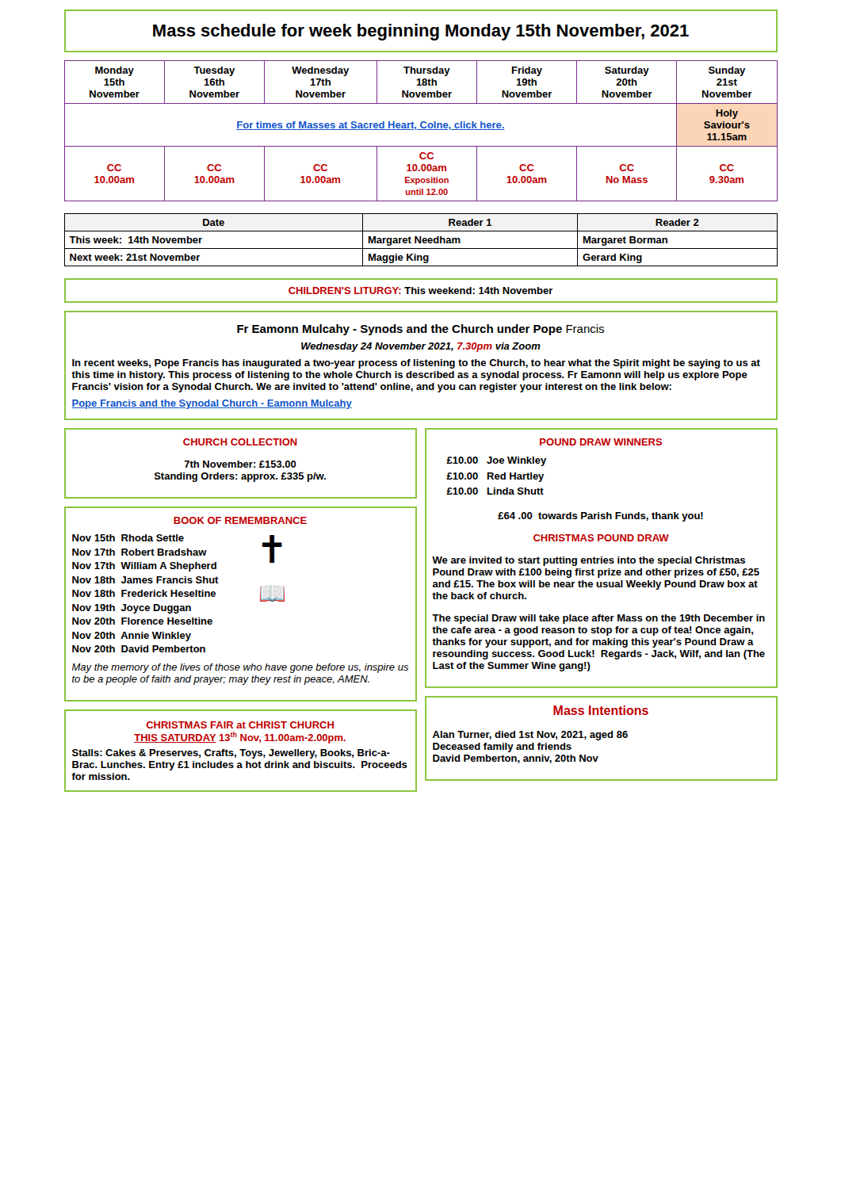Mass schedule for week beginning Monday 15th November, 2021
| Monday 15th November | Tuesday 16th November | Wednesday 17th November | Thursday 18th November | Friday 19th November | Saturday 20th November | Sunday 21st November |
| --- | --- | --- | --- | --- | --- | --- |
| For times of Masses at Sacred Heart, Colne, click here. | Holy Saviour's 11.15am |
| CC 10.00am | CC 10.00am | CC 10.00am | CC 10.00am Exposition until 12.00 | CC 10.00am | CC No Mass | CC 9.30am |
| Date | Reader 1 | Reader 2 |
| --- | --- | --- |
| This week: 14th November | Margaret Needham | Margaret Borman |
| Next week: 21st November | Maggie King | Gerard King |
CHILDREN'S LITURGY: This weekend: 14th November
Fr Eamonn Mulcahy - Synods and the Church under Pope Francis
Wednesday 24 November 2021, 7.30pm via Zoom
In recent weeks, Pope Francis has inaugurated a two-year process of listening to the Church, to hear what the Spirit might be saying to us at this time in history. This process of listening to the whole Church is described as a synodal process. Fr Eamonn will help us explore Pope Francis' vision for a Synodal Church. We are invited to 'attend' online, and you can register your interest on the link below:
Pope Francis and the Synodal Church - Eamonn Mulcahy
CHURCH COLLECTION
7th November: £153.00
Standing Orders: approx. £335 p/w.
BOOK OF REMEMBRANCE
Nov 15th Rhoda Settle
Nov 17th Robert Bradshaw
Nov 17th William A Shepherd
Nov 18th James Francis Shut
Nov 18th Frederick Heseltine
Nov 19th Joyce Duggan
Nov 20th Florence Heseltine
Nov 20th Annie Winkley
Nov 20th David Pemberton
✝
📖
May the memory of the lives of those who have gone before us, inspire us to be a people of faith and prayer; may they rest in peace, AMEN.
CHRISTMAS FAIR at CHRIST CHURCH
THIS SATURDAY 13th Nov, 11.00am-2.00pm.
Stalls: Cakes & Preserves, Crafts, Toys, Jewellery, Books, Bric-a-Brac. Lunches. Entry £1 includes a hot drink and biscuits. Proceeds for mission.
POUND DRAW WINNERS
£10.00 Joe Winkley
£10.00 Red Hartley
£10.00 Linda Shutt
£64 .00 towards Parish Funds, thank you!
CHRISTMAS POUND DRAW
We are invited to start putting entries into the special Christmas Pound Draw with £100 being first prize and other prizes of £50, £25 and £15. The box will be near the usual Weekly Pound Draw box at the back of church.
The special Draw will take place after Mass on the 19th December in the cafe area - a good reason to stop for a cup of tea! Once again, thanks for your support, and for making this year's Pound Draw a resounding success. Good Luck! Regards - Jack, Wilf, and Ian (The Last of the Summer Wine gang!)
Mass Intentions
Alan Turner, died 1st Nov, 2021, aged 86
Deceased family and friends
David Pemberton, anniv, 20th Nov